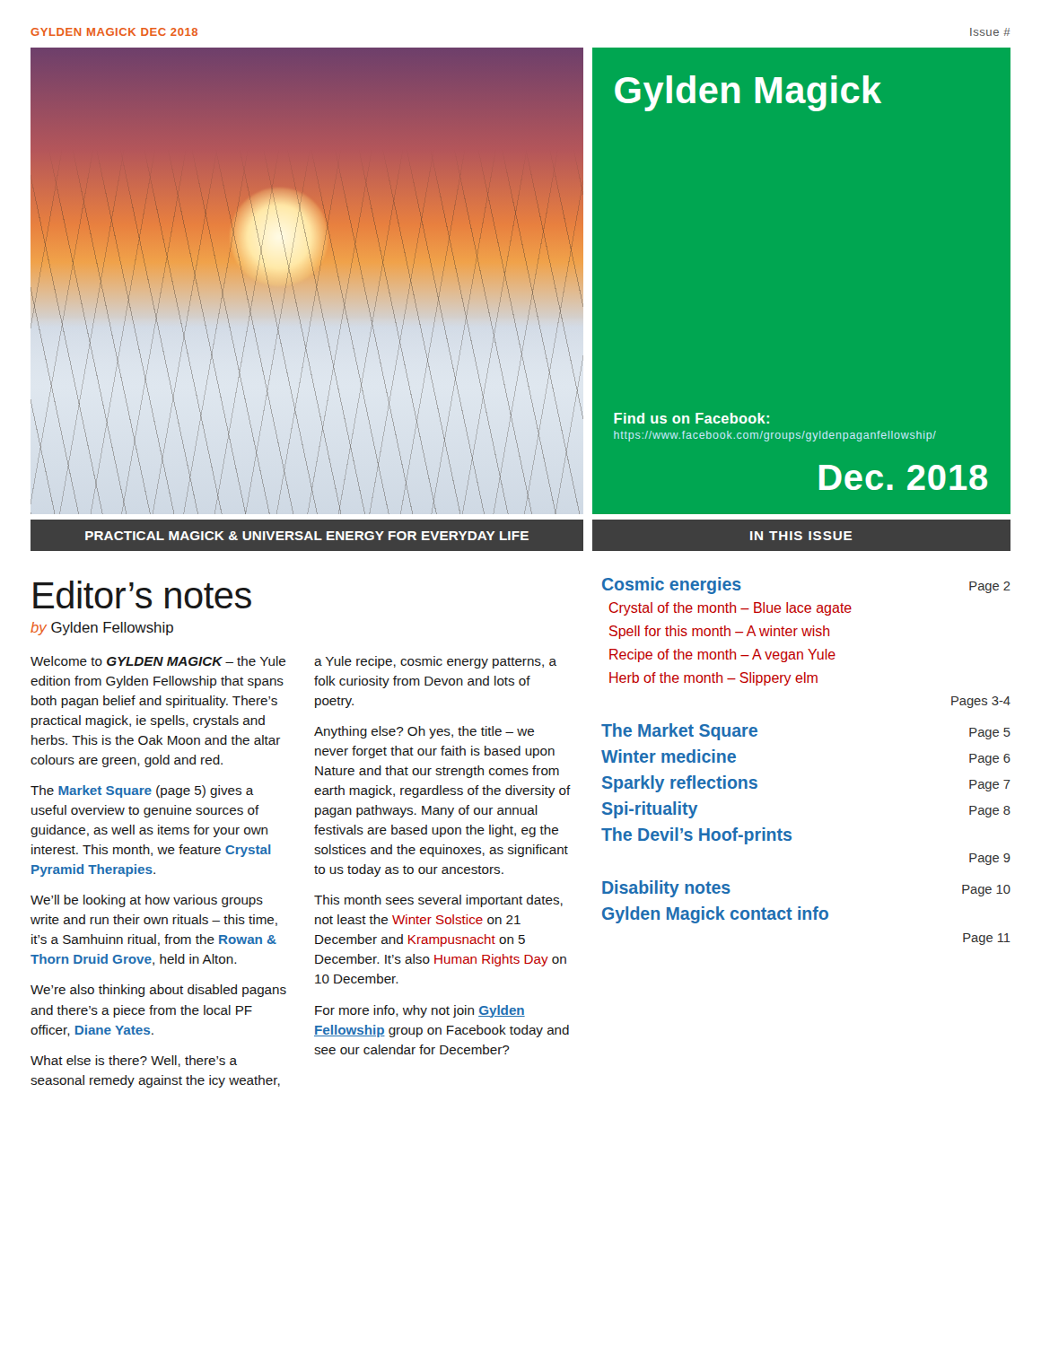GYLDEN MAGICK DEC 2018
Issue #
Gylden Magick
Find us on Facebook: https://www.facebook.com/groups/gyldenpaganfellowship/
Dec. 2018
PRACTICAL MAGICK & UNIVERSAL ENERGY FOR EVERYDAY LIFE
IN THIS ISSUE
Editor’s notes
by Gylden Fellowship
Welcome to GYLDEN MAGICK – the Yule edition from Gylden Fellowship that spans both pagan belief and spirituality. There’s practical magick, ie spells, crystals and herbs. This is the Oak Moon and the altar colours are green, gold and red.
The Market Square (page 5) gives a useful overview to genuine sources of guidance, as well as items for your own interest. This month, we feature Crystal Pyramid Therapies.
We’ll be looking at how various groups write and run their own rituals – this time, it’s a Samhuinn ritual, from the Rowan & Thorn Druid Grove, held in Alton.
We’re also thinking about disabled pagans and there’s a piece from the local PF officer, Diane Yates.
What else is there? Well, there’s a seasonal remedy against the icy weather, a Yule recipe, cosmic energy patterns, a folk curiosity from Devon and lots of poetry.
Anything else? Oh yes, the title – we never forget that our faith is based upon Nature and that our strength comes from earth magick, regardless of the diversity of pagan pathways. Many of our annual festivals are based upon the light, eg the solstices and the equinoxes, as significant to us today as to our ancestors.
This month sees several important dates, not least the Winter Solstice on 21 December and Krampusnacht on 5 December. It’s also Human Rights Day on 10 December.
For more info, why not join Gylden Fellowship group on Facebook today and see our calendar for December?
Cosmic energies Page 2
Crystal of the month – Blue lace agate
Spell for this month – A winter wish
Recipe of the month – A vegan Yule
Herb of the month – Slippery elm
Pages 3-4
The Market Square Page 5
Winter medicine Page 6
Sparkly reflections Page 7
Spi-rituality Page 8
The Devil’s Hoof-prints
Page 9
Disability notes Page 10
Gylden Magick contact info
Page 11